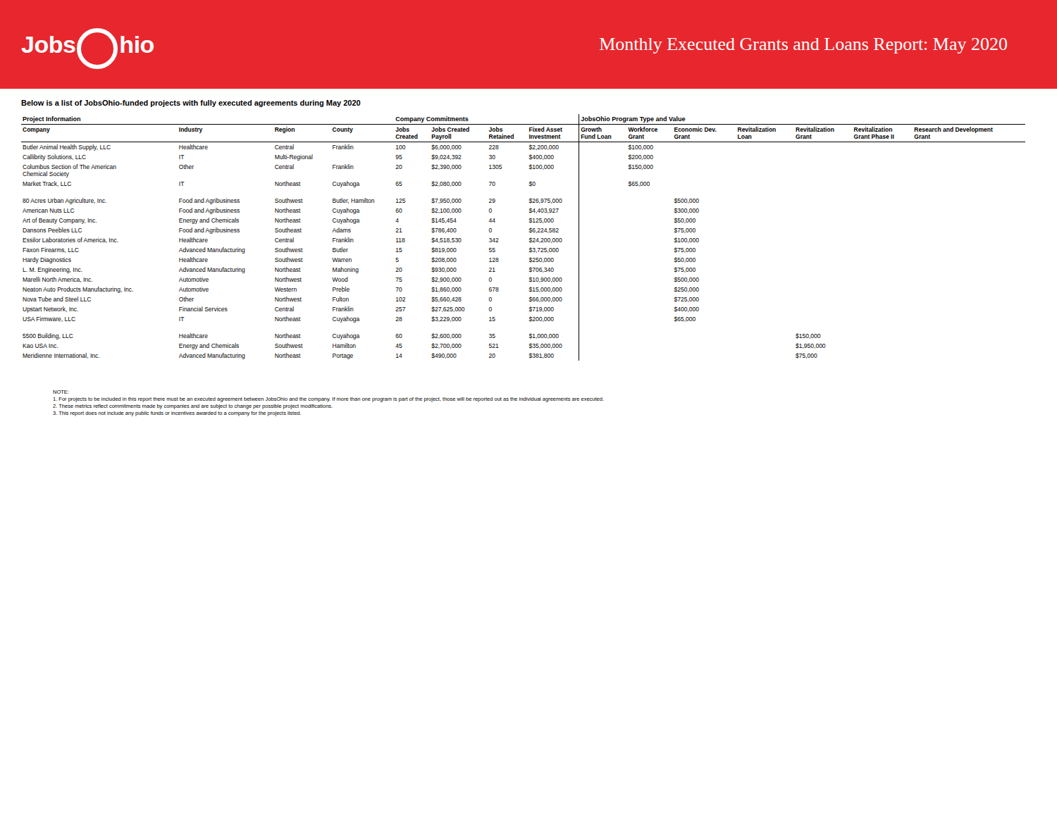Jobs hio
Monthly Executed Grants and Loans Report: May 2020
Below is a list of JobsOhio-funded projects with fully executed agreements during May 2020
| Project Information | Company Commitments | JobsOhio Program Type and Value |
| --- | --- | --- |
| Company | Industry | Region | County | Jobs Created | Jobs Created Payroll | Jobs Retained | Fixed Asset Investment | Growth Fund Loan | Workforce Grant | Economic Dev. Grant | Revitalization Loan | Revitalization Grant | Revitalization Grant Phase II | Research and Development Grant |
| Butler Animal Health Supply, LLC | Healthcare | Central | Franklin | 100 | $6,000,000 | 228 | $2,200,000 | | $100,000 | | | | | |
| Callibrity Solutions, LLC | IT | Multi-Regional | | 95 | $9,024,392 | 30 | $400,000 | | $200,000 | | | | | |
| Columbus Section of The American Chemical Society | Other | Central | Franklin | 20 | $2,390,000 | 1305 | $100,000 | | $150,000 | | | | | |
| Market Track, LLC | IT | Northeast | Cuyahoga | 65 | $2,080,000 | 70 | $0 | | $65,000 | | | | | |
| 80 Acres Urban Agriculture, Inc. | Food and Agribusiness | Southwest | Butler, Hamilton | 125 | $7,950,000 | 29 | $26,975,000 | | | $500,000 | | | | |
| American Nuts LLC | Food and Agribusiness | Northeast | Cuyahoga | 60 | $2,100,000 | 0 | $4,403,927 | | | $300,000 | | | | |
| Art of Beauty Company, Inc. | Energy and Chemicals | Northeast | Cuyahoga | 4 | $145,454 | 44 | $125,000 | | | $50,000 | | | | |
| Dansons Peebles LLC | Food and Agribusiness | Southeast | Adams | 21 | $786,400 | 0 | $6,224,582 | | | $75,000 | | | | |
| Essilor Laboratories of America, Inc. | Healthcare | Central | Franklin | 118 | $4,518,530 | 342 | $24,200,000 | | | $100,000 | | | | |
| Faxon Firearms, LLC | Advanced Manufacturing | Southwest | Butler | 15 | $819,000 | 55 | $3,725,000 | | | $75,000 | | | | |
| Hardy Diagnostics | Healthcare | Southwest | Warren | 5 | $208,000 | 128 | $250,000 | | | $50,000 | | | | |
| L. M. Engineering, Inc. | Advanced Manufacturing | Northeast | Mahoning | 20 | $930,000 | 21 | $706,340 | | | $75,000 | | | | |
| Marelli North America, Inc. | Automotive | Northwest | Wood | 75 | $2,900,000 | 0 | $10,900,000 | | | $500,000 | | | | |
| Neaton Auto Products Manufacturing, Inc. | Automotive | Western | Preble | 70 | $1,860,000 | 678 | $15,000,000 | | | $250,000 | | | | |
| Nova Tube and Steel LLC | Other | Northwest | Fulton | 102 | $5,660,428 | 0 | $66,000,000 | | | $725,000 | | | | |
| Upstart Network, Inc. | Financial Services | Central | Franklin | 257 | $27,625,000 | 0 | $719,000 | | | $400,000 | | | | |
| USA Firmware, LLC | IT | Northeast | Cuyahoga | 28 | $3,229,000 | 15 | $200,000 | | | $65,000 | | | | |
| 5500 Building, LLC | Healthcare | Northeast | Cuyahoga | 60 | $2,600,000 | 35 | $1,000,000 | | | | | $150,000 | | |
| Kao USA Inc. | Energy and Chemicals | Southwest | Hamilton | 45 | $2,700,000 | 521 | $35,000,000 | | | | | $1,950,000 | | |
| Meridienne International, Inc. | Advanced Manufacturing | Northeast | Portage | 14 | $490,000 | 20 | $381,800 | | | | | $75,000 | | |
NOTE:
1. For projects to be included in this report there must be an executed agreement between JobsOhio and the company. If more than one program is part of the project, those will be reported out as the individual agreements are executed.
2. These metrics reflect commitments made by companies and are subject to change per possible project modifications.
3. This report does not include any public funds or incentives awarded to a company for the projects listed.